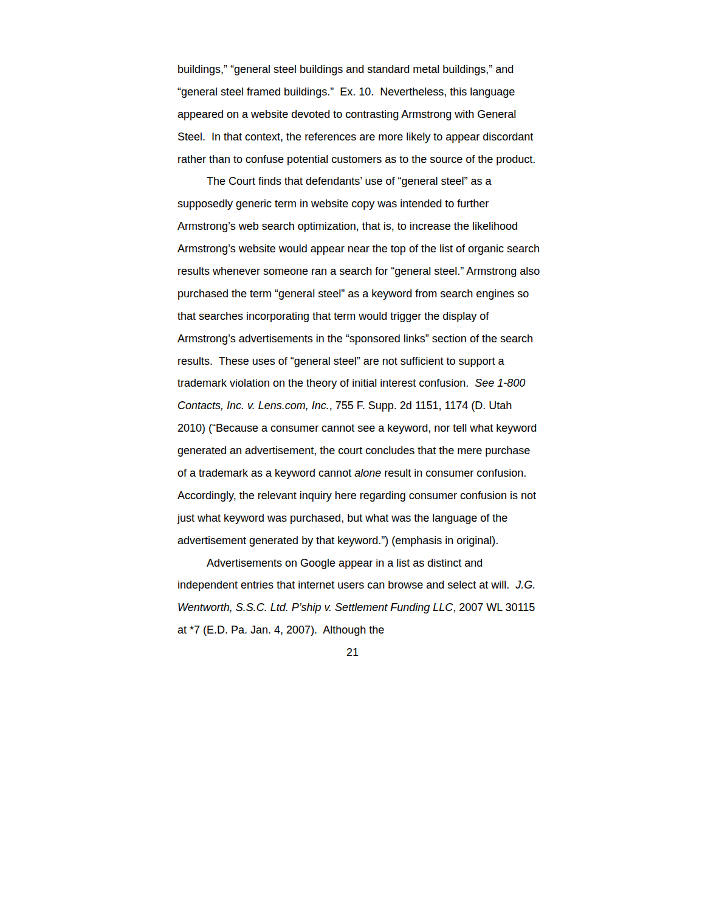buildings,” “general steel buildings and standard metal buildings,” and “general steel framed buildings.” Ex. 10. Nevertheless, this language appeared on a website devoted to contrasting Armstrong with General Steel. In that context, the references are more likely to appear discordant rather than to confuse potential customers as to the source of the product.
The Court finds that defendants’ use of “general steel” as a supposedly generic term in website copy was intended to further Armstrong’s web search optimization, that is, to increase the likelihood Armstrong’s website would appear near the top of the list of organic search results whenever someone ran a search for “general steel.” Armstrong also purchased the term “general steel” as a keyword from search engines so that searches incorporating that term would trigger the display of Armstrong’s advertisements in the “sponsored links” section of the search results. These uses of “general steel” are not sufficient to support a trademark violation on the theory of initial interest confusion. See 1-800 Contacts, Inc. v. Lens.com, Inc., 755 F. Supp. 2d 1151, 1174 (D. Utah 2010) (“Because a consumer cannot see a keyword, nor tell what keyword generated an advertisement, the court concludes that the mere purchase of a trademark as a keyword cannot alone result in consumer confusion. Accordingly, the relevant inquiry here regarding consumer confusion is not just what keyword was purchased, but what was the language of the advertisement generated by that keyword.”) (emphasis in original).
Advertisements on Google appear in a list as distinct and independent entries that internet users can browse and select at will. J.G. Wentworth, S.S.C. Ltd. P’ship v. Settlement Funding LLC, 2007 WL 30115 at *7 (E.D. Pa. Jan. 4, 2007). Although the
21